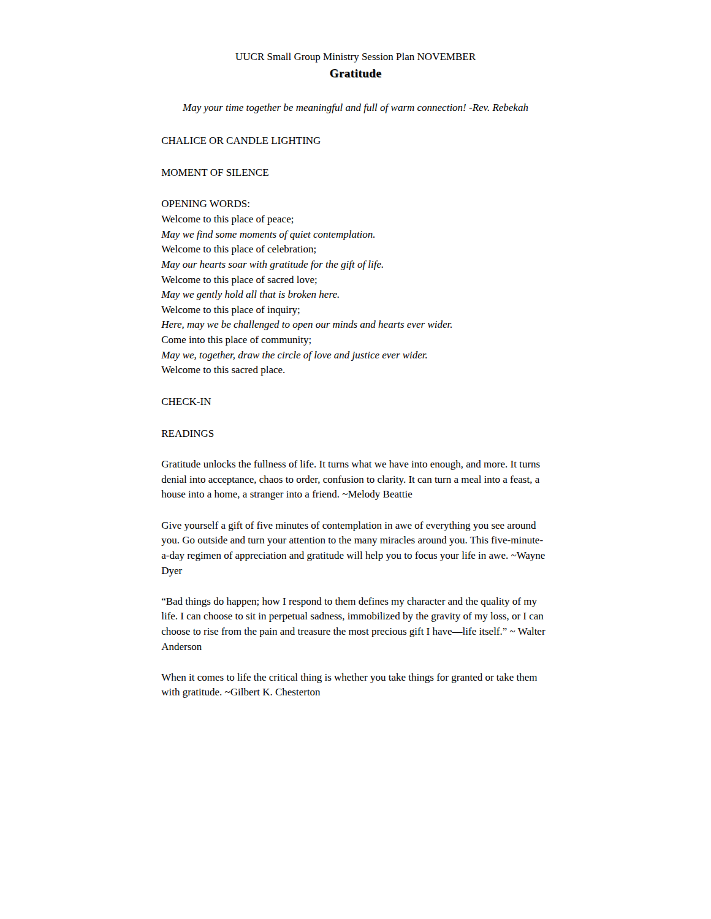UUCR Small Group Ministry Session Plan NOVEMBER
Gratitude
May your time together be meaningful and full of warm connection! -Rev. Rebekah
CHALICE OR CANDLE LIGHTING
MOMENT OF SILENCE
OPENING WORDS: Welcome to this place of peace; May we find some moments of quiet contemplation. Welcome to this place of celebration; May our hearts soar with gratitude for the gift of life. Welcome to this place of sacred love; May we gently hold all that is broken here. Welcome to this place of inquiry; Here, may we be challenged to open our minds and hearts ever wider. Come into this place of community; May we, together, draw the circle of love and justice ever wider. Welcome to this sacred place.
CHECK-IN
READINGS
Gratitude unlocks the fullness of life. It turns what we have into enough, and more. It turns denial into acceptance, chaos to order, confusion to clarity. It can turn a meal into a feast, a house into a home, a stranger into a friend. ~Melody Beattie
Give yourself a gift of five minutes of contemplation in awe of everything you see around you. Go outside and turn your attention to the many miracles around you. This five-minute-a-day regimen of appreciation and gratitude will help you to focus your life in awe. ~Wayne Dyer
“Bad things do happen; how I respond to them defines my character and the quality of my life. I can choose to sit in perpetual sadness, immobilized by the gravity of my loss, or I can choose to rise from the pain and treasure the most precious gift I have—life itself.” ~ Walter Anderson
When it comes to life the critical thing is whether you take things for granted or take them with gratitude. ~Gilbert K. Chesterton